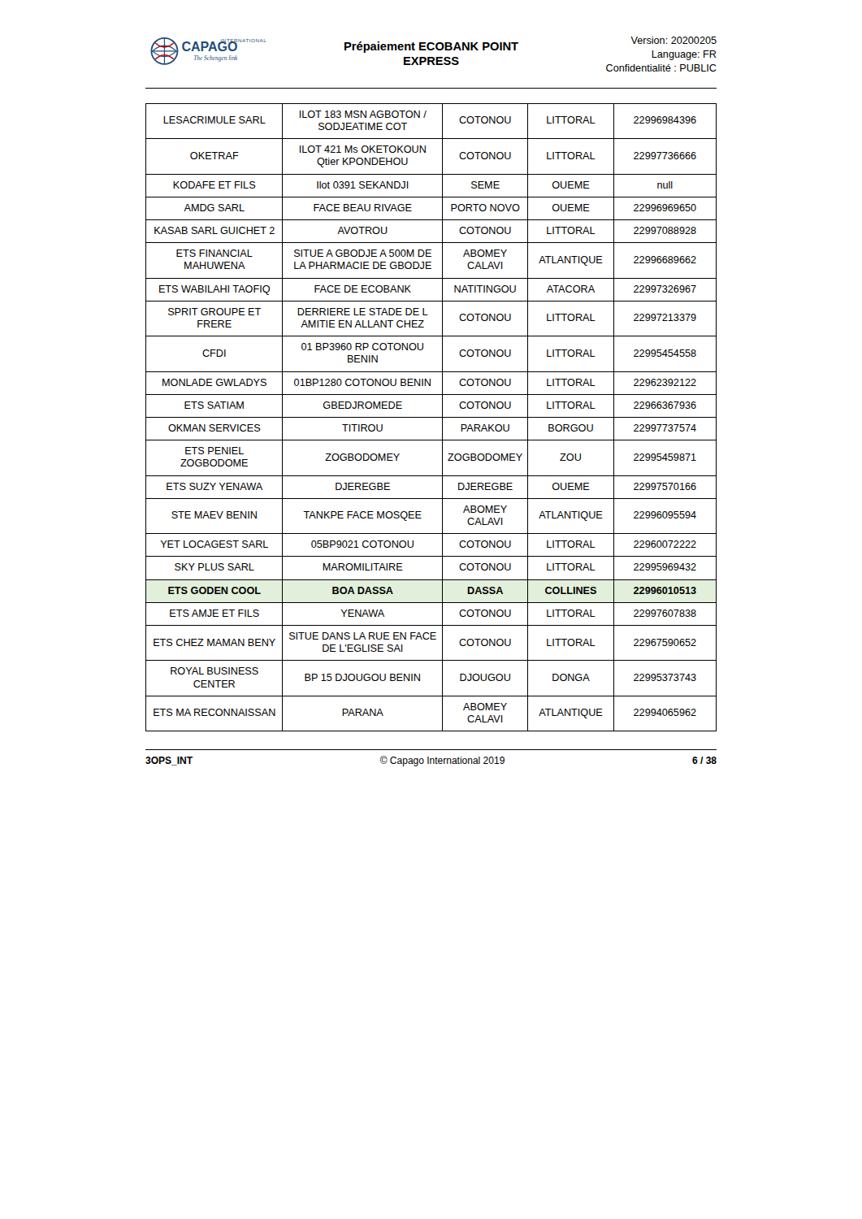CAPAGO INTERNATIONAL The Schengen link
Prépaiement ECOBANK POINT
EXPRESS
Version: 20200205
Language: FR
Confidentialité : PUBLIC
| LESACRIMULE SARL | ILOT 183 MSN AGBOTON / SODJEATIME COT | COTONOU | LITTORAL | 22996984396 |
| OKETRAF | ILOT 421 Ms OKETOKOUN Qtier KPONDEHOU | COTONOU | LITTORAL | 22997736666 |
| KODAFE ET FILS | Ilot 0391 SEKANDJI | SEME | OUEME | null |
| AMDG SARL | FACE BEAU RIVAGE | PORTO NOVO | OUEME | 22996969650 |
| KASAB SARL GUICHET 2 | AVOTROU | COTONOU | LITTORAL | 22997088928 |
| ETS FINANCIAL MAHUWENA | SITUE A GBODJE A 500M DE LA PHARMACIE DE GBODJE | ABOMEY CALAVI | ATLANTIQUE | 22996689662 |
| ETS WABILAHI TAOFIQ | FACE DE ECOBANK | NATITINGOU | ATACORA | 22997326967 |
| SPRIT GROUPE ET FRERE | DERRIERE LE STADE DE L AMITIE EN ALLANT CHEZ | COTONOU | LITTORAL | 22997213379 |
| CFDI | 01 BP3960 RP COTONOU BENIN | COTONOU | LITTORAL | 22995454558 |
| MONLADE GWLADYS | 01BP1280 COTONOU BENIN | COTONOU | LITTORAL | 22962392122 |
| ETS SATIAM | GBEDJROMEDE | COTONOU | LITTORAL | 22966367936 |
| OKMAN SERVICES | TITIROU | PARAKOU | BORGOU | 22997737574 |
| ETS PENIEL ZOGBODOME | ZOGBODOMEY | ZOGBODOMEY | ZOU | 22995459871 |
| ETS SUZY YENAWA | DJEREGBE | DJEREGBE | OUEME | 22997570166 |
| STE MAEV BENIN | TANKPE FACE MOSQEE | ABOMEY CALAVI | ATLANTIQUE | 22996095594 |
| YET LOCAGEST SARL | 05BP9021 COTONOU | COTONOU | LITTORAL | 22960072222 |
| SKY PLUS SARL | MAROMILITAIRE | COTONOU | LITTORAL | 22995969432 |
| ETS GODEN COOL | BOA DASSA | DASSA | COLLINES | 22996010513 |
| ETS AMJE ET FILS | YENAWA | COTONOU | LITTORAL | 22997607838 |
| ETS CHEZ MAMAN BENY | SITUE DANS LA RUE EN FACE DE L'EGLISE SAI | COTONOU | LITTORAL | 22967590652 |
| ROYAL BUSINESS CENTER | BP 15 DJOUGOU BENIN | DJOUGOU | DONGA | 22995373743 |
| ETS MA RECONNAISSAN | PARANA | ABOMEY CALAVI | ATLANTIQUE | 22994065962 |
3OPS_INT
© Capago International 2019
6 / 38